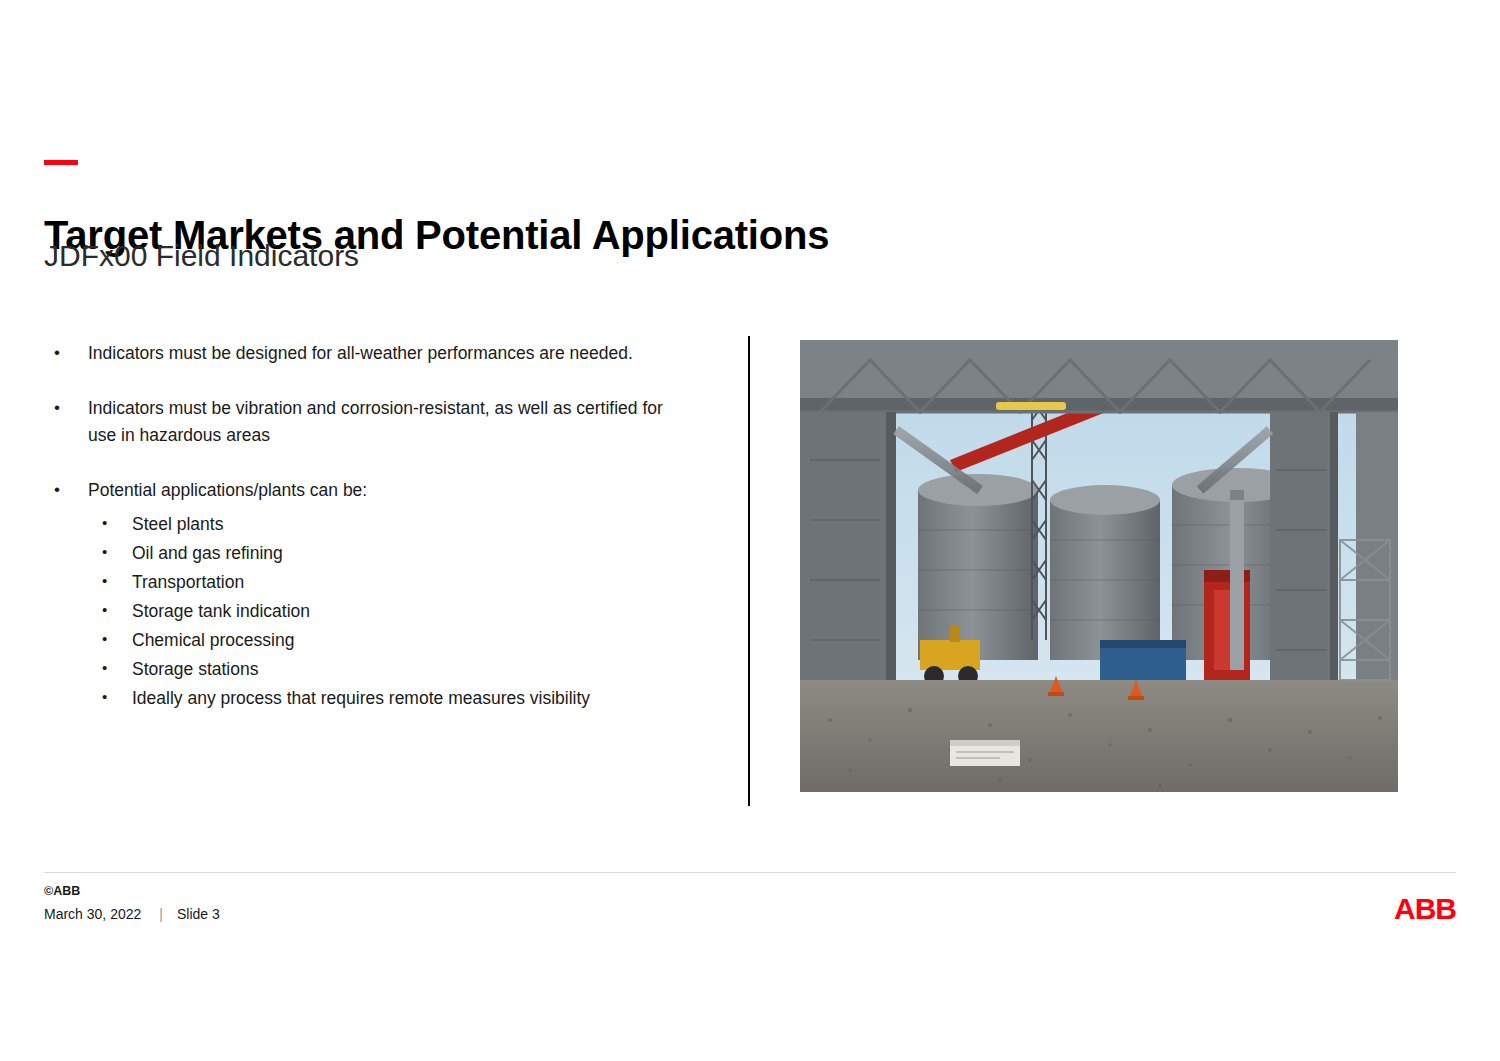Target Markets and Potential Applications
JDFx00 Field Indicators
Indicators must be designed for all-weather performances are needed.
Indicators must be vibration and corrosion-resistant, as well as certified for use in hazardous areas
Potential applications/plants can be:
Steel plants
Oil and gas refining
Transportation
Storage tank indication
Chemical processing
Storage stations
Ideally any process that requires remote measures visibility
©ABB
March 30, 2022|Slide 3
ABB